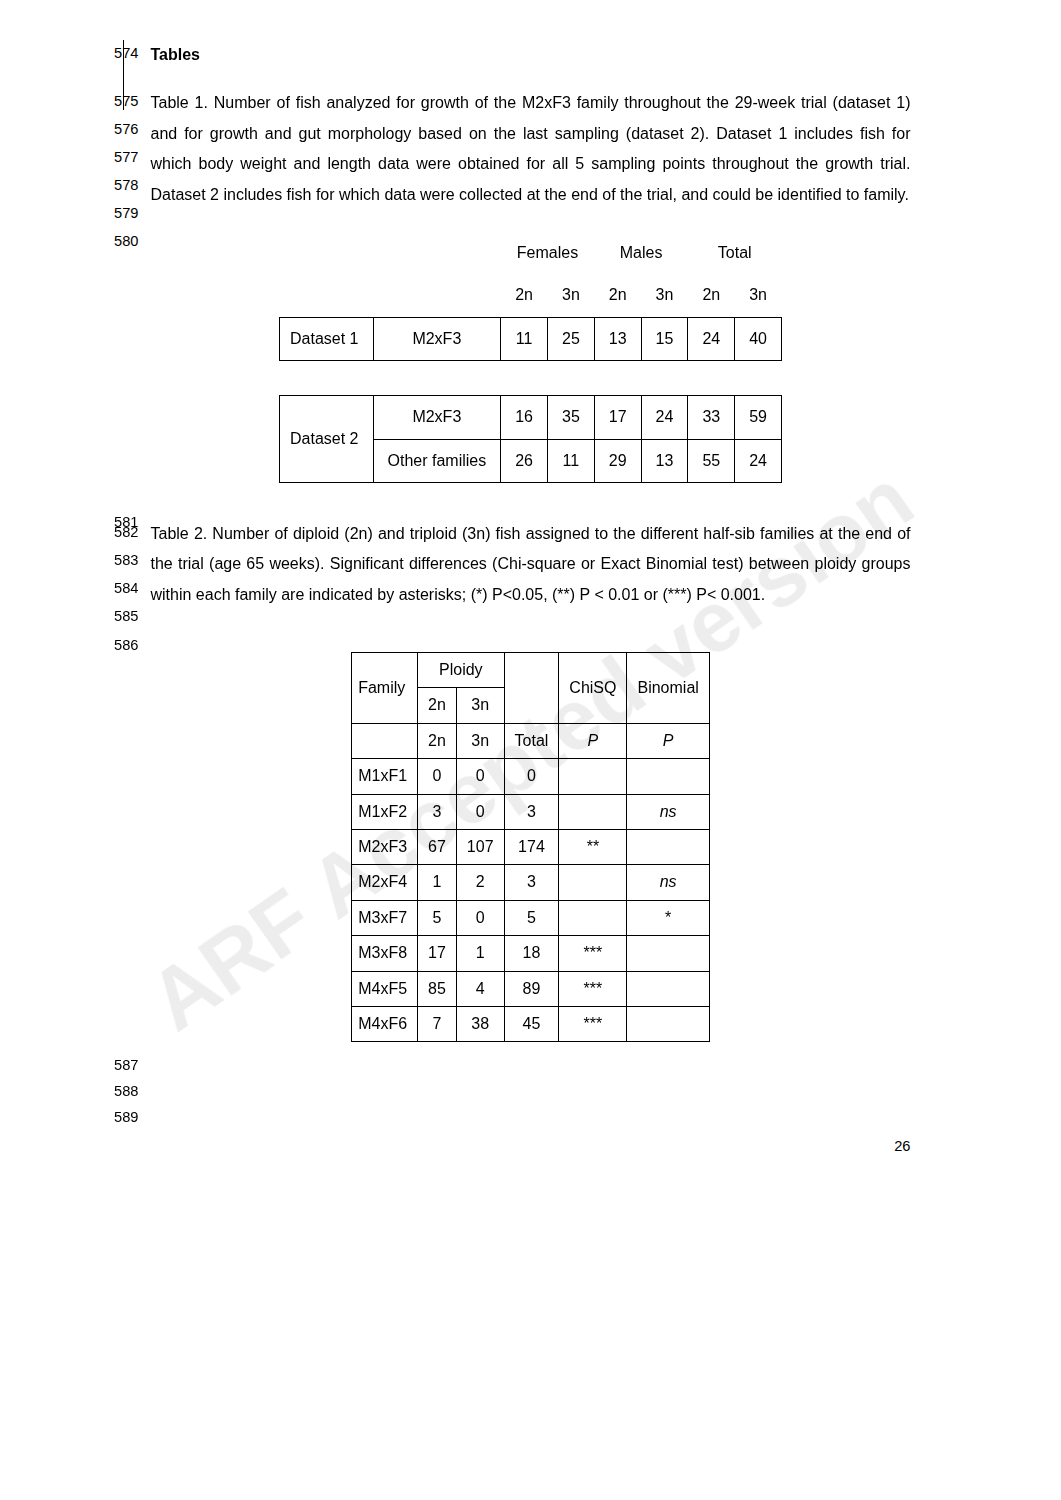ARF Accepted version
574
Tables
575 576 577 578 579 580
Table 1. Number of fish analyzed for growth of the M2xF3 family throughout the 29-week trial (dataset 1) and for growth and gut morphology based on the last sampling (dataset 2). Dataset 1 includes fish for which body weight and length data were obtained for all 5 sampling points throughout the growth trial. Dataset 2 includes fish for which data were collected at the end of the trial, and could be identified to family.
| | | Females | Males | Total |
| | | 2n | 3n | 2n | 3n | 2n | 3n |
| Dataset 1 | M2xF3 | 11 | 25 | 13 | 15 | 24 | 40 |
| Dataset 2 | M2xF3 | 16 | 35 | 17 | 24 | 33 | 59 |
| Other families | 26 | 11 | 29 | 13 | 55 | 24 |
581
582 583 584 585
Table 2. Number of diploid (2n) and triploid (3n) fish assigned to the different half-sib families at the end of the trial (age 65 weeks). Significant differences (Chi-square or Exact Binomial test) between ploidy groups within each family are indicated by asterisks; (*) P<0.05, (**) P < 0.01 or (***) P< 0.001.
586
| Family | Ploidy | | ChiSQ | Binomial |
| --- | --- | --- | --- | --- |
| 2n | 3n |
| | 2n | 3n | Total | P | P |
| M1xF1 | 0 | 0 | 0 | | |
| M1xF2 | 3 | 0 | 3 | | ns |
| M2xF3 | 67 | 107 | 174 | ** | |
| M2xF4 | 1 | 2 | 3 | | ns |
| M3xF7 | 5 | 0 | 5 | | * |
| M3xF8 | 17 | 1 | 18 | *** | |
| M4xF5 | 85 | 4 | 89 | *** | |
| M4xF6 | 7 | 38 | 45 | *** | |
587
588
589
26